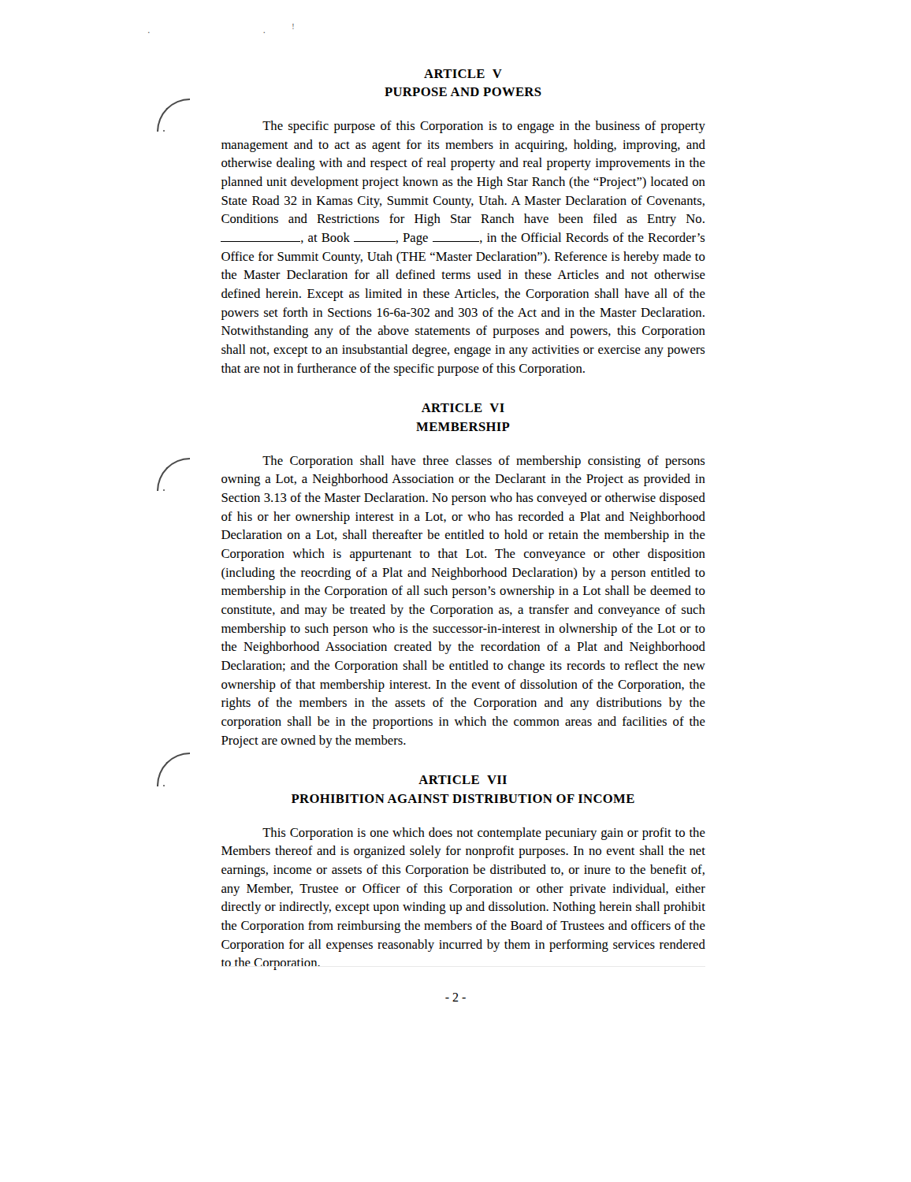. .!
ARTICLE V
PURPOSE AND POWERS
The specific purpose of this Corporation is to engage in the business of property management and to act as agent for its members in acquiring, holding, improving, and otherwise dealing with and respect of real property and real property improvements in the planned unit development project known as the High Star Ranch (the “Project”) located on State Road 32 in Kamas City, Summit County, Utah. A Master Declaration of Covenants, Conditions and Restrictions for High Star Ranch have been filed as Entry No. , at Book , Page , in the Official Records of the Recorder’s Office for Summit County, Utah (THE “Master Declaration”). Reference is hereby made to the Master Declaration for all defined terms used in these Articles and not otherwise defined herein. Except as limited in these Articles, the Corporation shall have all of the powers set forth in Sections 16-6a-302 and 303 of the Act and in the Master Declaration. Notwithstanding any of the above statements of purposes and powers, this Corporation shall not, except to an insubstantial degree, engage in any activities or exercise any powers that are not in furtherance of the specific purpose of this Corporation.
ARTICLE VI
MEMBERSHIP
The Corporation shall have three classes of membership consisting of persons owning a Lot, a Neighborhood Association or the Declarant in the Project as provided in Section 3.13 of the Master Declaration. No person who has conveyed or otherwise disposed of his or her ownership interest in a Lot, or who has recorded a Plat and Neighborhood Declaration on a Lot, shall thereafter be entitled to hold or retain the membership in the Corporation which is appurtenant to that Lot. The conveyance or other disposition (including the reocrding of a Plat and Neighborhood Declaration) by a person entitled to membership in the Corporation of all such person’s ownership in a Lot shall be deemed to constitute, and may be treated by the Corporation as, a transfer and conveyance of such membership to such person who is the successor-in-interest in olwnership of the Lot or to the Neighborhood Association created by the recordation of a Plat and Neighborhood Declaration; and the Corporation shall be entitled to change its records to reflect the new ownership of that membership interest. In the event of dissolution of the Corporation, the rights of the members in the assets of the Corporation and any distributions by the corporation shall be in the proportions in which the common areas and facilities of the Project are owned by the members.
ARTICLE VII
PROHIBITION AGAINST DISTRIBUTION OF INCOME
This Corporation is one which does not contemplate pecuniary gain or profit to the Members thereof and is organized solely for nonprofit purposes. In no event shall the net earnings, income or assets of this Corporation be distributed to, or inure to the benefit of, any Member, Trustee or Officer of this Corporation or other private individual, either directly or indirectly, except upon winding up and dissolution. Nothing herein shall prohibit the Corporation from reimbursing the members of the Board of Trustees and officers of the Corporation for all expenses reasonably incurred by them in performing services rendered to the Corporation.
- 2 -